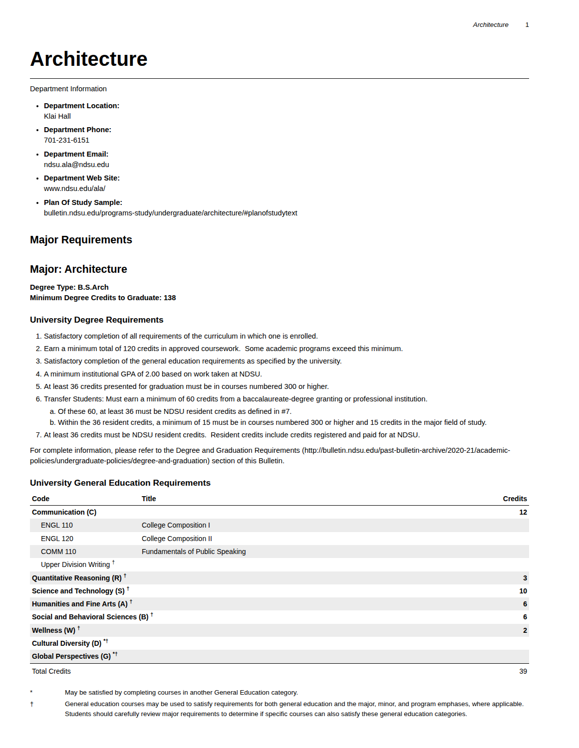Architecture 1
Architecture
Department Information
Department Location:
Klai Hall
Department Phone:
701-231-6151
Department Email:
ndsu.ala@ndsu.edu
Department Web Site:
www.ndsu.edu/ala/
Plan Of Study Sample:
bulletin.ndsu.edu/programs-study/undergraduate/architecture/#planofstudytext
Major Requirements
Major: Architecture
Degree Type: B.S.Arch
Minimum Degree Credits to Graduate: 138
University Degree Requirements
Satisfactory completion of all requirements of the curriculum in which one is enrolled.
Earn a minimum total of 120 credits in approved coursework. Some academic programs exceed this minimum.
Satisfactory completion of the general education requirements as specified by the university.
A minimum institutional GPA of 2.00 based on work taken at NDSU.
At least 36 credits presented for graduation must be in courses numbered 300 or higher.
Transfer Students: Must earn a minimum of 60 credits from a baccalaureate-degree granting or professional institution.
Of these 60, at least 36 must be NDSU resident credits as defined in #7.
Within the 36 resident credits, a minimum of 15 must be in courses numbered 300 or higher and 15 credits in the major field of study.
At least 36 credits must be NDSU resident credits. Resident credits include credits registered and paid for at NDSU.
For complete information, please refer to the Degree and Graduation Requirements (http://bulletin.ndsu.edu/past-bulletin-archive/2020-21/academic-policies/undergraduate-policies/degree-and-graduation) section of this Bulletin.
University General Education Requirements
| Code | Title | Credits |
| --- | --- | --- |
| Communication (C) | 12 |
| ENGL 110 | College Composition I | |
| ENGL 120 | College Composition II | |
| COMM 110 | Fundamentals of Public Speaking | |
| Upper Division Writing † | |
| Quantitative Reasoning (R) † | 3 |
| Science and Technology (S) † | 10 |
| Humanities and Fine Arts (A) † | 6 |
| Social and Behavioral Sciences (B) † | 6 |
| Wellness (W) † | 2 |
| Cultural Diversity (D) *† | |
| Global Perspectives (G) *† | |
| Total Credits | 39 |
| * | May be satisfied by completing courses in another General Education category. |
| † | General education courses may be used to satisfy requirements for both general education and the major, minor, and program emphases, where applicable. Students should carefully review major requirements to determine if specific courses can also satisfy these general education categories. |